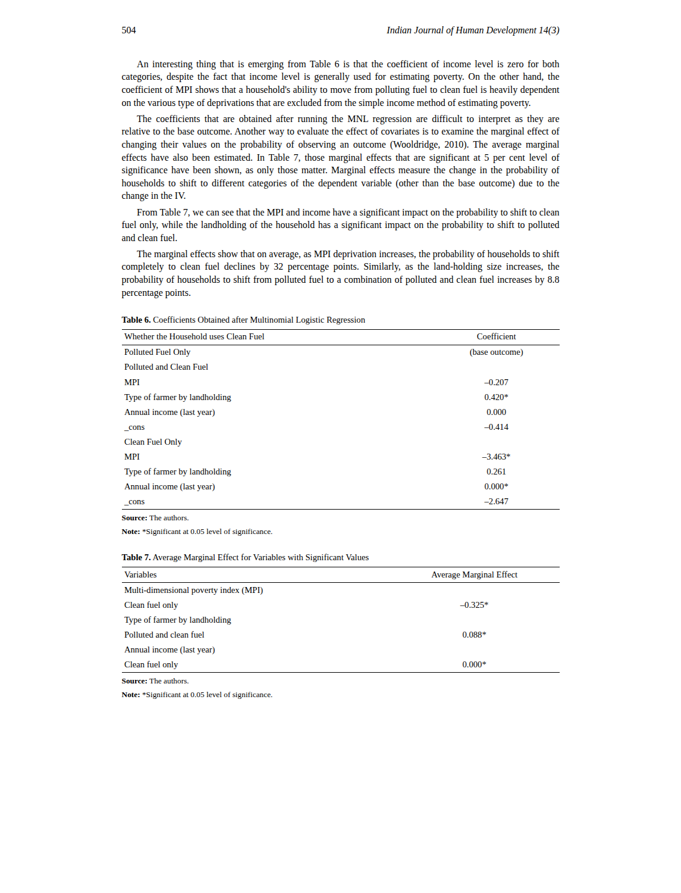504 Indian Journal of Human Development 14(3)
An interesting thing that is emerging from Table 6 is that the coefficient of income level is zero for both categories, despite the fact that income level is generally used for estimating poverty. On the other hand, the coefficient of MPI shows that a household's ability to move from polluting fuel to clean fuel is heavily dependent on the various type of deprivations that are excluded from the simple income method of estimating poverty.
The coefficients that are obtained after running the MNL regression are difficult to interpret as they are relative to the base outcome. Another way to evaluate the effect of covariates is to examine the marginal effect of changing their values on the probability of observing an outcome (Wooldridge, 2010). The average marginal effects have also been estimated. In Table 7, those marginal effects that are significant at 5 per cent level of significance have been shown, as only those matter. Marginal effects measure the change in the probability of households to shift to different categories of the dependent variable (other than the base outcome) due to the change in the IV.
From Table 7, we can see that the MPI and income have a significant impact on the probability to shift to clean fuel only, while the landholding of the household has a significant impact on the probability to shift to polluted and clean fuel.
The marginal effects show that on average, as MPI deprivation increases, the probability of households to shift completely to clean fuel declines by 32 percentage points. Similarly, as the land-holding size increases, the probability of households to shift from polluted fuel to a combination of polluted and clean fuel increases by 8.8 percentage points.
Table 6. Coefficients Obtained after Multinomial Logistic Regression
| Whether the Household uses Clean Fuel | Coefficient |
| --- | --- |
| Polluted Fuel Only | (base outcome) |
| Polluted and Clean Fuel | |
| MPI | –0.207 |
| Type of farmer by landholding | 0.420* |
| Annual income (last year) | 0.000 |
| _cons | –0.414 |
| Clean Fuel Only | |
| MPI | –3.463* |
| Type of farmer by landholding | 0.261 |
| Annual income (last year) | 0.000* |
| _cons | –2.647 |
Source: The authors.
Note: *Significant at 0.05 level of significance.
Table 7. Average Marginal Effect for Variables with Significant Values
| Variables | Average Marginal Effect |
| --- | --- |
| Multi-dimensional poverty index (MPI) | |
| Clean fuel only | –0.325* |
| Type of farmer by landholding | |
| Polluted and clean fuel | 0.088* |
| Annual income (last year) | |
| Clean fuel only | 0.000* |
Source: The authors.
Note: *Significant at 0.05 level of significance.